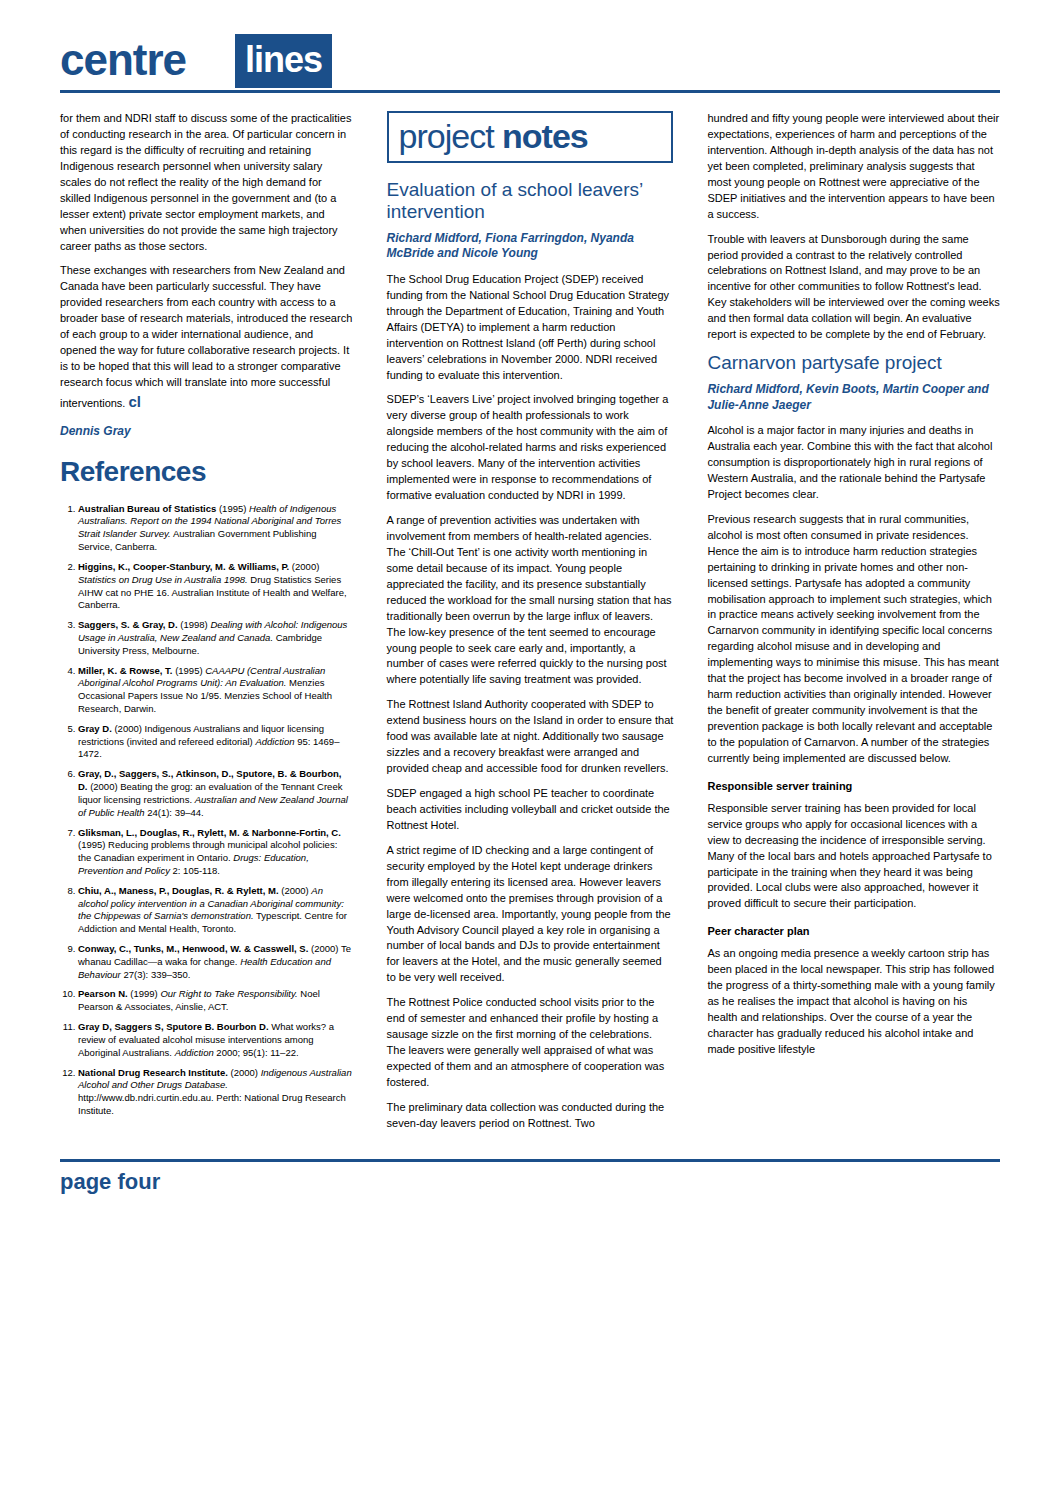centre lines
for them and NDRI staff to discuss some of the practicalities of conducting research in the area. Of particular concern in this regard is the difficulty of recruiting and retaining Indigenous research personnel when university salary scales do not reflect the reality of the high demand for skilled Indigenous personnel in the government and (to a lesser extent) private sector employment markets, and when universities do not provide the same high trajectory career paths as those sectors.
These exchanges with researchers from New Zealand and Canada have been particularly successful. They have provided researchers from each country with access to a broader base of research materials, introduced the research of each group to a wider international audience, and opened the way for future collaborative research projects. It is to be hoped that this will lead to a stronger comparative research focus which will translate into more successful interventions. cl
Dennis Gray
References
Australian Bureau of Statistics (1995) Health of Indigenous Australians. Report on the 1994 National Aboriginal and Torres Strait Islander Survey. Australian Government Publishing Service, Canberra.
Higgins, K., Cooper-Stanbury, M. & Williams, P. (2000) Statistics on Drug Use in Australia 1998. Drug Statistics Series AIHW cat no PHE 16. Australian Institute of Health and Welfare, Canberra.
Saggers, S. & Gray, D. (1998) Dealing with Alcohol: Indigenous Usage in Australia, New Zealand and Canada. Cambridge University Press, Melbourne.
Miller, K. & Rowse, T. (1995) CAAAPU (Central Australian Aboriginal Alcohol Programs Unit): An Evaluation. Menzies Occasional Papers Issue No 1/95. Menzies School of Health Research, Darwin.
Gray D. (2000) Indigenous Australians and liquor licensing restrictions (invited and refereed editorial) Addiction 95: 1469–1472.
Gray, D., Saggers, S., Atkinson, D., Sputore, B. & Bourbon, D. (2000) Beating the grog: an evaluation of the Tennant Creek liquor licensing restrictions. Australian and New Zealand Journal of Public Health 24(1): 39–44.
Gliksman, L., Douglas, R., Rylett, M. & Narbonne-Fortin, C. (1995) Reducing problems through municipal alcohol policies: the Canadian experiment in Ontario. Drugs: Education, Prevention and Policy 2: 105-118.
Chiu, A., Maness, P., Douglas, R. & Rylett, M. (2000) An alcohol policy intervention in a Canadian Aboriginal community: the Chippewas of Sarnia's demonstration. Typescript. Centre for Addiction and Mental Health, Toronto.
Conway, C., Tunks, M., Henwood, W. & Casswell, S. (2000) Te whanau Cadillac—a waka for change. Health Education and Behaviour 27(3): 339–350.
Pearson N. (1999) Our Right to Take Responsibility. Noel Pearson & Associates, Ainslie, ACT.
Gray D, Saggers S, Sputore B. Bourbon D. What works? a review of evaluated alcohol misuse interventions among Aboriginal Australians. Addiction 2000; 95(1): 11–22.
National Drug Research Institute. (2000) Indigenous Australian Alcohol and Other Drugs Database. http://www.db.ndri.curtin.edu.au. Perth: National Drug Research Institute.
project notes
Evaluation of a school leavers’ intervention
Richard Midford, Fiona Farringdon, Nyanda McBride and Nicole Young
The School Drug Education Project (SDEP) received funding from the National School Drug Education Strategy through the Department of Education, Training and Youth Affairs (DETYA) to implement a harm reduction intervention on Rottnest Island (off Perth) during school leavers’ celebrations in November 2000. NDRI received funding to evaluate this intervention.
SDEP’s ‘Leavers Live’ project involved bringing together a very diverse group of health professionals to work alongside members of the host community with the aim of reducing the alcohol-related harms and risks experienced by school leavers. Many of the intervention activities implemented were in response to recommendations of formative evaluation conducted by NDRI in 1999.
A range of prevention activities was undertaken with involvement from members of health-related agencies. The ‘Chill-Out Tent’ is one activity worth mentioning in some detail because of its impact. Young people appreciated the facility, and its presence substantially reduced the workload for the small nursing station that has traditionally been overrun by the large influx of leavers. The low-key presence of the tent seemed to encourage young people to seek care early and, importantly, a number of cases were referred quickly to the nursing post where potentially life saving treatment was provided.
The Rottnest Island Authority cooperated with SDEP to extend business hours on the Island in order to ensure that food was available late at night. Additionally two sausage sizzles and a recovery breakfast were arranged and provided cheap and accessible food for drunken revellers.
SDEP engaged a high school PE teacher to coordinate beach activities including volleyball and cricket outside the Rottnest Hotel.
A strict regime of ID checking and a large contingent of security employed by the Hotel kept underage drinkers from illegally entering its licensed area. However leavers were welcomed onto the premises through provision of a large de-licensed area. Importantly, young people from the Youth Advisory Council played a key role in organising a number of local bands and DJs to provide entertainment for leavers at the Hotel, and the music generally seemed to be very well received.
The Rottnest Police conducted school visits prior to the end of semester and enhanced their profile by hosting a sausage sizzle on the first morning of the celebrations. The leavers were generally well appraised of what was expected of them and an atmosphere of cooperation was fostered.
The preliminary data collection was conducted during the seven-day leavers period on Rottnest. Two
hundred and fifty young people were interviewed about their expectations, experiences of harm and perceptions of the intervention. Although in-depth analysis of the data has not yet been completed, preliminary analysis suggests that most young people on Rottnest were appreciative of the SDEP initiatives and the intervention appears to have been a success.
Trouble with leavers at Dunsborough during the same period provided a contrast to the relatively controlled celebrations on Rottnest Island, and may prove to be an incentive for other communities to follow Rottnest's lead. Key stakeholders will be interviewed over the coming weeks and then formal data collation will begin. An evaluative report is expected to be complete by the end of February.
Carnarvon partysafe project
Richard Midford, Kevin Boots, Martin Cooper and Julie-Anne Jaeger
Alcohol is a major factor in many injuries and deaths in Australia each year. Combine this with the fact that alcohol consumption is disproportionately high in rural regions of Western Australia, and the rationale behind the Partysafe Project becomes clear.
Previous research suggests that in rural communities, alcohol is most often consumed in private residences. Hence the aim is to introduce harm reduction strategies pertaining to drinking in private homes and other non-licensed settings. Partysafe has adopted a community mobilisation approach to implement such strategies, which in practice means actively seeking involvement from the Carnarvon community in identifying specific local concerns regarding alcohol misuse and in developing and implementing ways to minimise this misuse. This has meant that the project has become involved in a broader range of harm reduction activities than originally intended. However the benefit of greater community involvement is that the prevention package is both locally relevant and acceptable to the population of Carnarvon. A number of the strategies currently being implemented are discussed below.
Responsible server training
Responsible server training has been provided for local service groups who apply for occasional licences with a view to decreasing the incidence of irresponsible serving. Many of the local bars and hotels approached Partysafe to participate in the training when they heard it was being provided. Local clubs were also approached, however it proved difficult to secure their participation.
Peer character plan
As an ongoing media presence a weekly cartoon strip has been placed in the local newspaper. This strip has followed the progress of a thirty-something male with a young family as he realises the impact that alcohol is having on his health and relationships. Over the course of a year the character has gradually reduced his alcohol intake and made positive lifestyle
page four